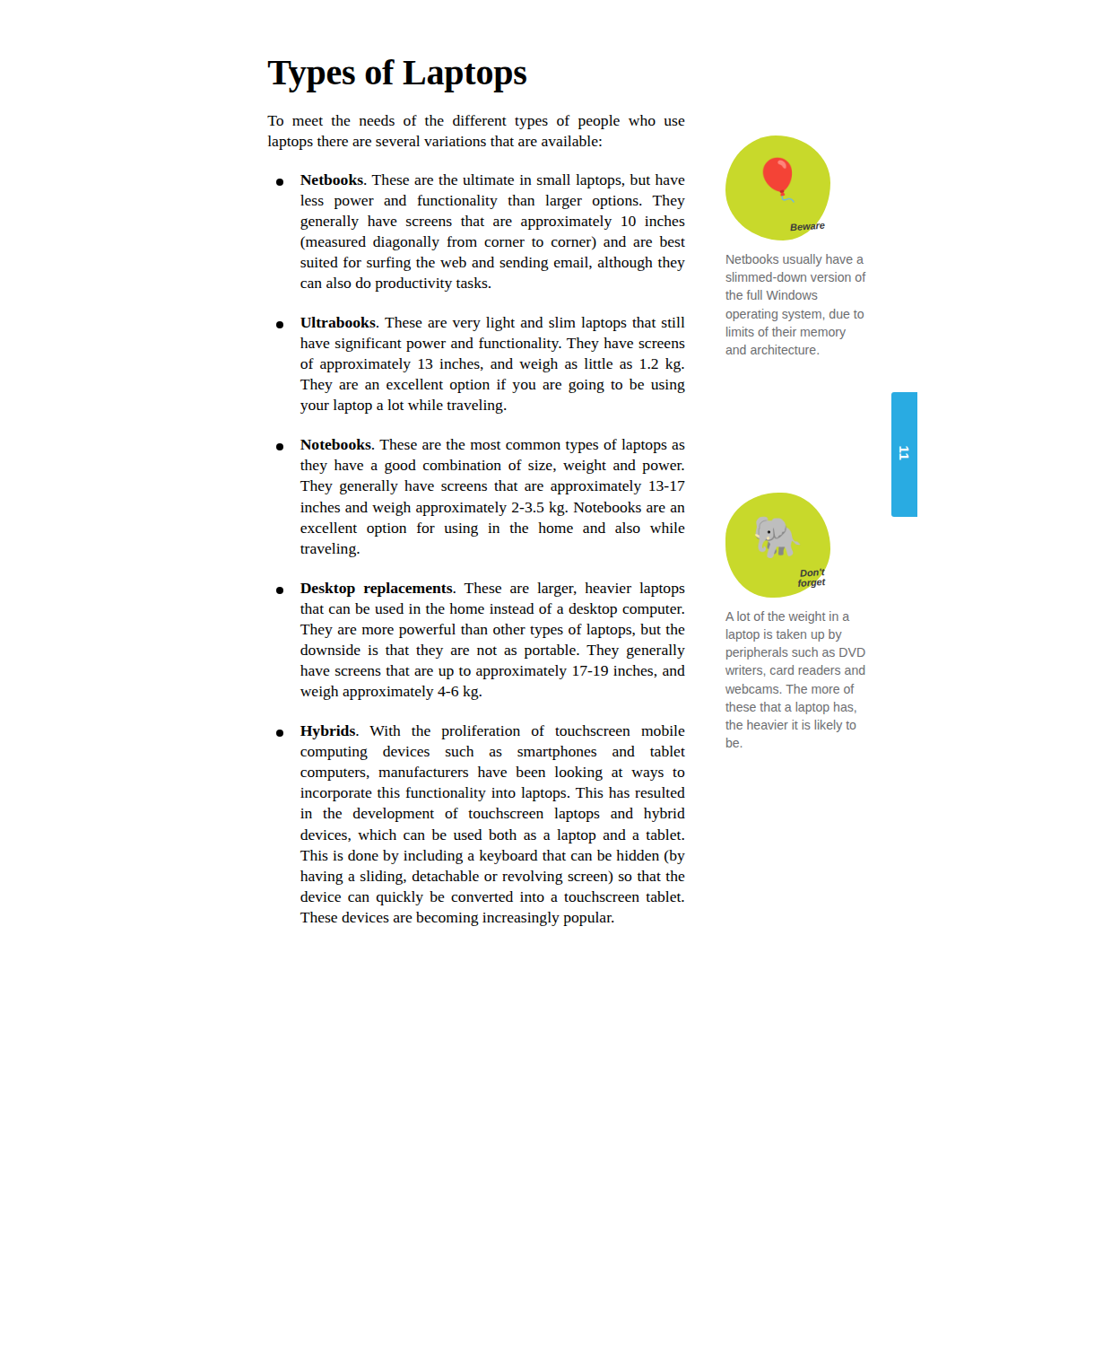11
Types of Laptops
To meet the needs of the different types of people who use laptops there are several variations that are available:
Netbooks. These are the ultimate in small laptops, but have less power and functionality than larger options. They generally have screens that are approximately 10 inches (measured diagonally from corner to corner) and are best suited for surfing the web and sending email, although they can also do productivity tasks.
Ultrabooks. These are very light and slim laptops that still have significant power and functionality. They have screens of approximately 13 inches, and weigh as little as 1.2 kg. They are an excellent option if you are going to be using your laptop a lot while traveling.
Notebooks. These are the most common types of laptops as they have a good combination of size, weight and power. They generally have screens that are approximately 13-17 inches and weigh approximately 2-3.5 kg. Notebooks are an excellent option for using in the home and also while traveling.
Desktop replacements. These are larger, heavier laptops that can be used in the home instead of a desktop computer. They are more powerful than other types of laptops, but the downside is that they are not as portable. They generally have screens that are up to approximately 17-19 inches, and weigh approximately 4-6 kg.
Hybrids. With the proliferation of touchscreen mobile computing devices such as smartphones and tablet computers, manufacturers have been looking at ways to incorporate this functionality into laptops. This has resulted in the development of touchscreen laptops and hybrid devices, which can be used both as a laptop and a tablet. This is done by including a keyboard that can be hidden (by having a sliding, detachable or revolving screen) so that the device can quickly be converted into a touchscreen tablet. These devices are becoming increasingly popular.
🎈
Beware
Netbooks usually have a slimmed-down version of the full Windows operating system, due to limits of their memory and architecture.
🐘
Don't
forget
A lot of the weight in a laptop is taken up by peripherals such as DVD writers, card readers and webcams. The more of these that a laptop has, the heavier it is likely to be.